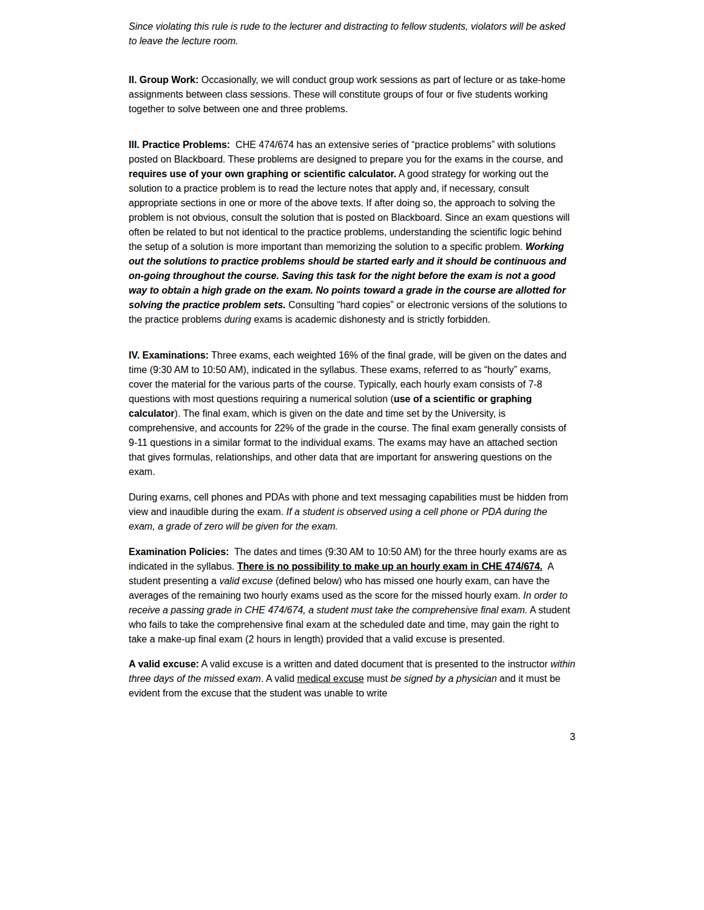Since violating this rule is rude to the lecturer and distracting to fellow students, violators will be asked to leave the lecture room.
II. Group Work: Occasionally, we will conduct group work sessions as part of lecture or as take-home assignments between class sessions. These will constitute groups of four or five students working together to solve between one and three problems.
III. Practice Problems: CHE 474/674 has an extensive series of “practice problems” with solutions posted on Blackboard. These problems are designed to prepare you for the exams in the course, and requires use of your own graphing or scientific calculator. A good strategy for working out the solution to a practice problem is to read the lecture notes that apply and, if necessary, consult appropriate sections in one or more of the above texts. If after doing so, the approach to solving the problem is not obvious, consult the solution that is posted on Blackboard. Since an exam questions will often be related to but not identical to the practice problems, understanding the scientific logic behind the setup of a solution is more important than memorizing the solution to a specific problem. Working out the solutions to practice problems should be started early and it should be continuous and on-going throughout the course. Saving this task for the night before the exam is not a good way to obtain a high grade on the exam. No points toward a grade in the course are allotted for solving the practice problem sets. Consulting “hard copies” or electronic versions of the solutions to the practice problems during exams is academic dishonesty and is strictly forbidden.
IV. Examinations: Three exams, each weighted 16% of the final grade, will be given on the dates and time (9:30 AM to 10:50 AM), indicated in the syllabus. These exams, referred to as “hourly” exams, cover the material for the various parts of the course. Typically, each hourly exam consists of 7-8 questions with most questions requiring a numerical solution (use of a scientific or graphing calculator). The final exam, which is given on the date and time set by the University, is comprehensive, and accounts for 22% of the grade in the course. The final exam generally consists of 9-11 questions in a similar format to the individual exams. The exams may have an attached section that gives formulas, relationships, and other data that are important for answering questions on the exam.
During exams, cell phones and PDAs with phone and text messaging capabilities must be hidden from view and inaudible during the exam. If a student is observed using a cell phone or PDA during the exam, a grade of zero will be given for the exam.
Examination Policies: The dates and times (9:30 AM to 10:50 AM) for the three hourly exams are as indicated in the syllabus. There is no possibility to make up an hourly exam in CHE 474/674. A student presenting a valid excuse (defined below) who has missed one hourly exam, can have the averages of the remaining two hourly exams used as the score for the missed hourly exam. In order to receive a passing grade in CHE 474/674, a student must take the comprehensive final exam. A student who fails to take the comprehensive final exam at the scheduled date and time, may gain the right to take a make-up final exam (2 hours in length) provided that a valid excuse is presented.
A valid excuse: A valid excuse is a written and dated document that is presented to the instructor within three days of the missed exam. A valid medical excuse must be signed by a physician and it must be evident from the excuse that the student was unable to write
3